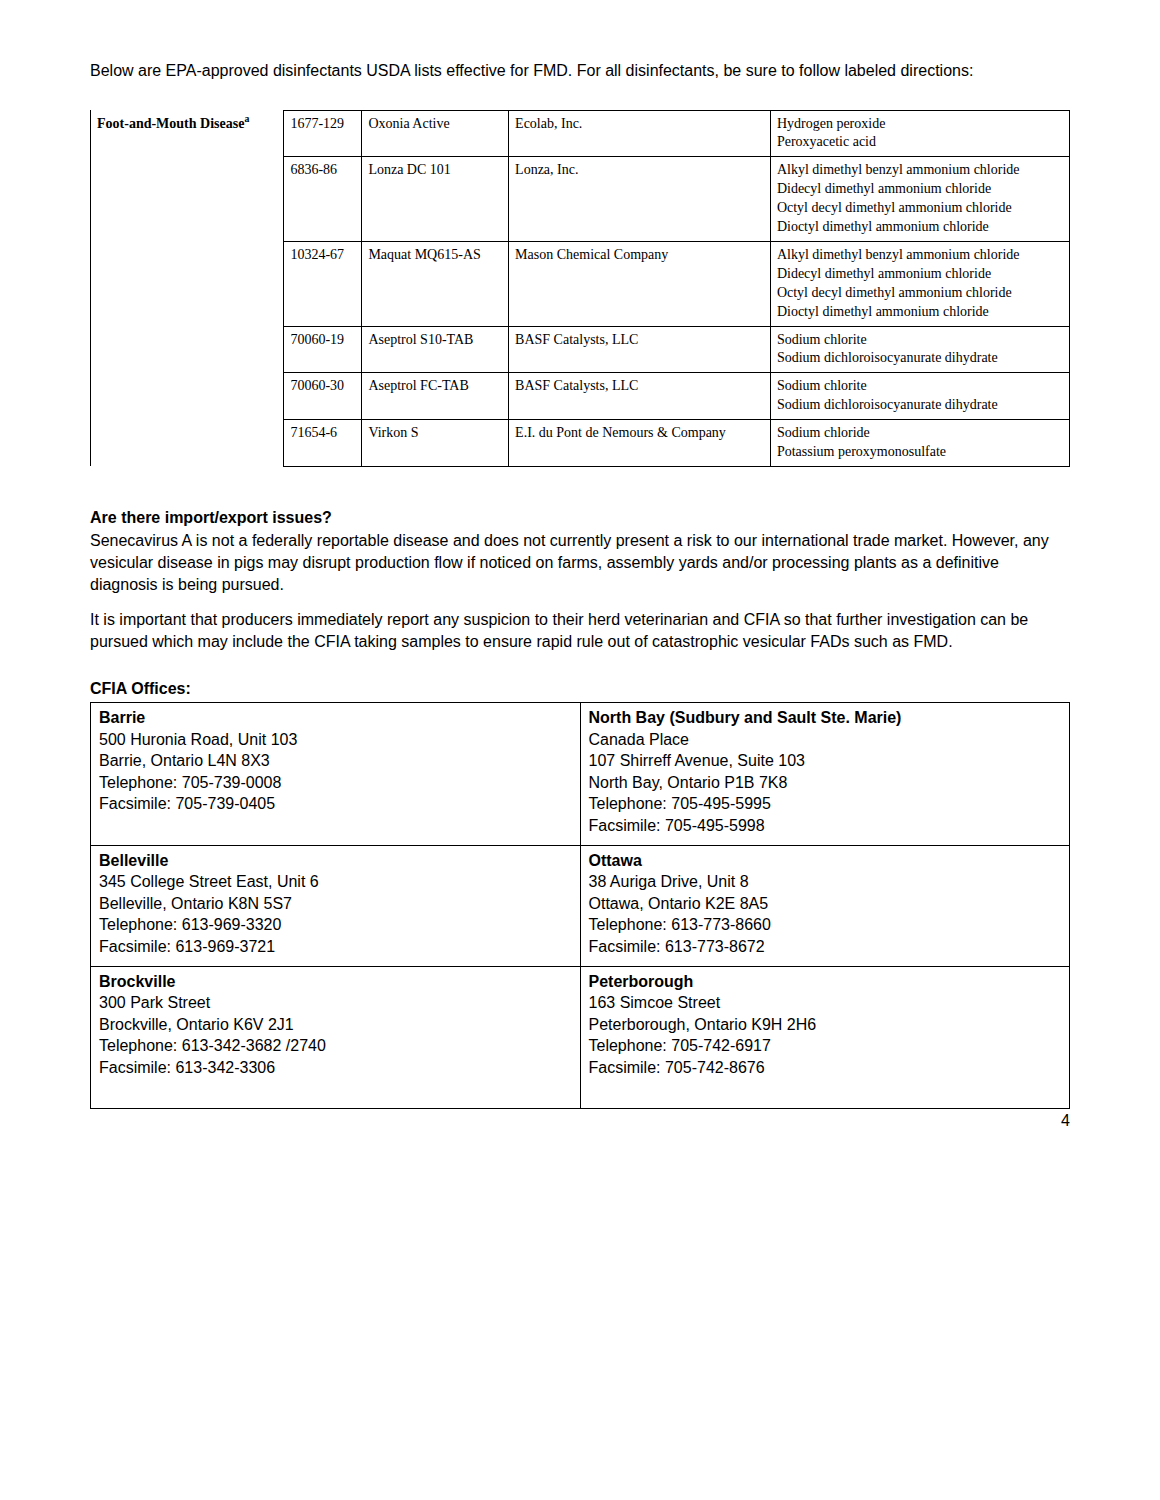Below are EPA-approved disinfectants USDA lists effective for FMD. For all disinfectants, be sure to follow labeled directions:
| Foot-and-Mouth Disease a | 1677-129 | Oxonia Active | Ecolab, Inc. | Hydrogen peroxide Peroxyacetic acid |
| 6836-86 | Lonza DC 101 | Lonza, Inc. | Alkyl dimethyl benzyl ammonium chloride Didecyl dimethyl ammonium chloride Octyl decyl dimethyl ammonium chloride Dioctyl dimethyl ammonium chloride |
| 10324-67 | Maquat MQ615-AS | Mason Chemical Company | Alkyl dimethyl benzyl ammonium chloride Didecyl dimethyl ammonium chloride Octyl decyl dimethyl ammonium chloride Dioctyl dimethyl ammonium chloride |
| 70060-19 | Aseptrol S10-TAB | BASF Catalysts, LLC | Sodium chlorite Sodium dichloroisocyanurate dihydrate |
| 70060-30 | Aseptrol FC-TAB | BASF Catalysts, LLC | Sodium chlorite Sodium dichloroisocyanurate dihydrate |
| 71654-6 | Virkon S | E.I. du Pont de Nemours & Company | Sodium chloride Potassium peroxymonosulfate |
Are there import/export issues?
Senecavirus A is not a federally reportable disease and does not currently present a risk to our international trade market. However, any vesicular disease in pigs may disrupt production flow if noticed on farms, assembly yards and/or processing plants as a definitive diagnosis is being pursued.
It is important that producers immediately report any suspicion to their herd veterinarian and CFIA so that further investigation can be pursued which may include the CFIA taking samples to ensure rapid rule out of catastrophic vesicular FADs such as FMD.
CFIA Offices:
| Barrie 500 Huronia Road, Unit 103 Barrie, Ontario L4N 8X3 Telephone: 705-739-0008 Facsimile: 705-739-0405 | North Bay (Sudbury and Sault Ste. Marie) Canada Place 107 Shirreff Avenue, Suite 103 North Bay, Ontario P1B 7K8 Telephone: 705-495-5995 Facsimile: 705-495-5998 |
| Belleville 345 College Street East, Unit 6 Belleville, Ontario K8N 5S7 Telephone: 613-969-3320 Facsimile: 613-969-3721 | Ottawa 38 Auriga Drive, Unit 8 Ottawa, Ontario K2E 8A5 Telephone: 613-773-8660 Facsimile: 613-773-8672 |
| Brockville 300 Park Street Brockville, Ontario K6V 2J1 Telephone: 613-342-3682 /2740 Facsimile: 613-342-3306 | Peterborough 163 Simcoe Street Peterborough, Ontario K9H 2H6 Telephone: 705-742-6917 Facsimile: 705-742-8676 |
4